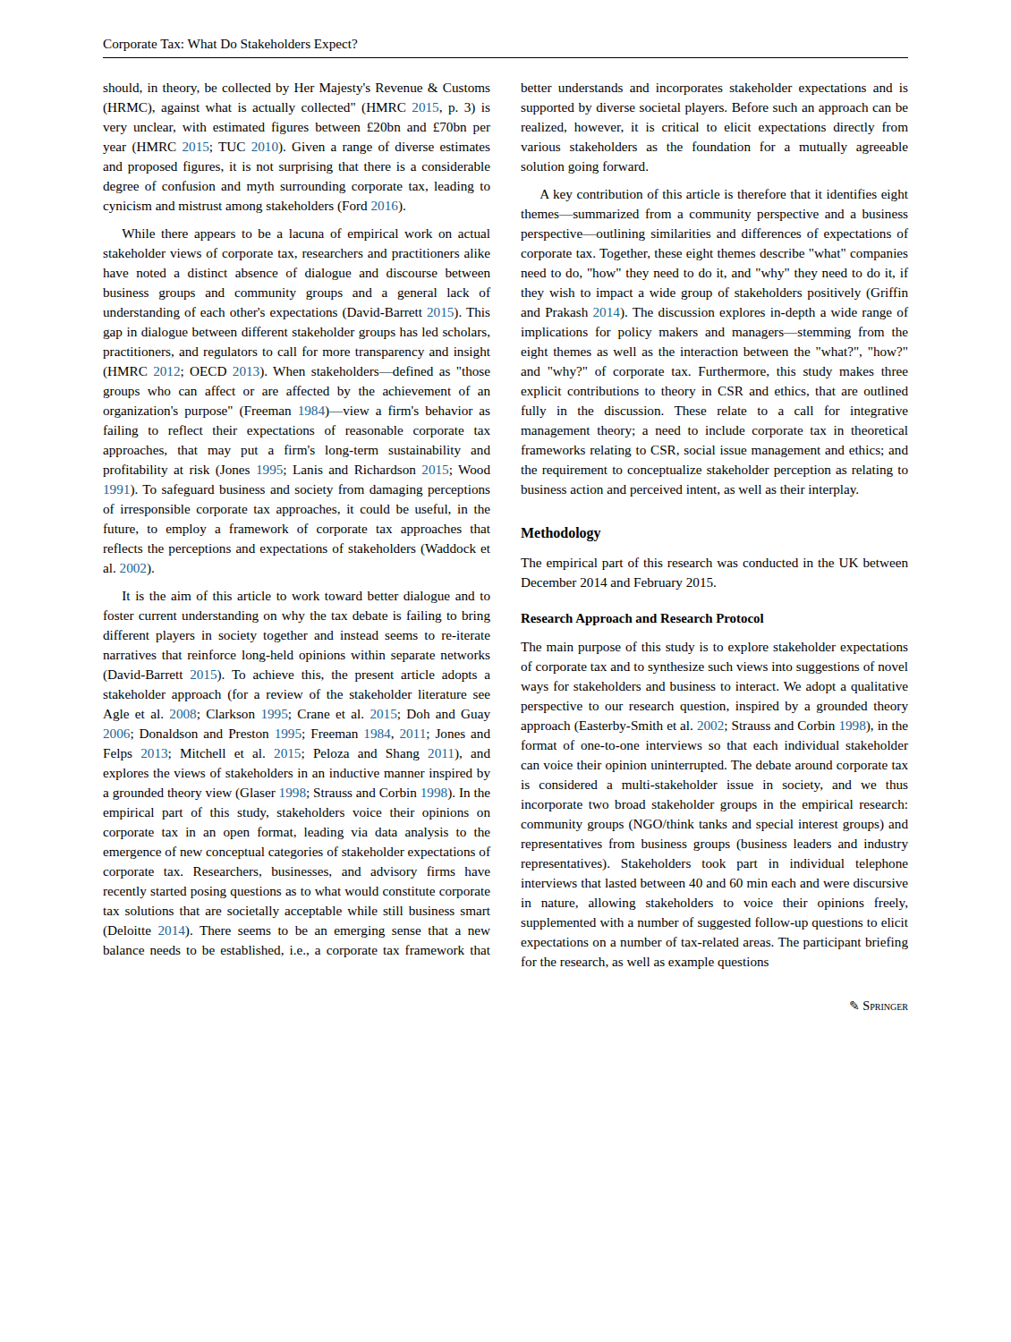Corporate Tax: What Do Stakeholders Expect?
should, in theory, be collected by Her Majesty's Revenue & Customs (HRMC), against what is actually collected" (HMRC 2015, p. 3) is very unclear, with estimated figures between £20bn and £70bn per year (HMRC 2015; TUC 2010). Given a range of diverse estimates and proposed figures, it is not surprising that there is a considerable degree of confusion and myth surrounding corporate tax, leading to cynicism and mistrust among stakeholders (Ford 2016).
While there appears to be a lacuna of empirical work on actual stakeholder views of corporate tax, researchers and practitioners alike have noted a distinct absence of dialogue and discourse between business groups and community groups and a general lack of understanding of each other's expectations (David-Barrett 2015). This gap in dialogue between different stakeholder groups has led scholars, practitioners, and regulators to call for more transparency and insight (HMRC 2012; OECD 2013). When stakeholders—defined as "those groups who can affect or are affected by the achievement of an organization's purpose" (Freeman 1984)—view a firm's behavior as failing to reflect their expectations of reasonable corporate tax approaches, that may put a firm's long-term sustainability and profitability at risk (Jones 1995; Lanis and Richardson 2015; Wood 1991). To safeguard business and society from damaging perceptions of irresponsible corporate tax approaches, it could be useful, in the future, to employ a framework of corporate tax approaches that reflects the perceptions and expectations of stakeholders (Waddock et al. 2002).
It is the aim of this article to work toward better dialogue and to foster current understanding on why the tax debate is failing to bring different players in society together and instead seems to re-iterate narratives that reinforce long-held opinions within separate networks (David-Barrett 2015). To achieve this, the present article adopts a stakeholder approach (for a review of the stakeholder literature see Agle et al. 2008; Clarkson 1995; Crane et al. 2015; Doh and Guay 2006; Donaldson and Preston 1995; Freeman 1984, 2011; Jones and Felps 2013; Mitchell et al. 2015; Peloza and Shang 2011), and explores the views of stakeholders in an inductive manner inspired by a grounded theory view (Glaser 1998; Strauss and Corbin 1998). In the empirical part of this study, stakeholders voice their opinions on corporate tax in an open format, leading via data analysis to the emergence of new conceptual categories of stakeholder expectations of corporate tax. Researchers, businesses, and advisory firms have recently started posing questions as to what would constitute corporate tax solutions that are societally acceptable while still business smart (Deloitte 2014). There seems to be an emerging sense that a new balance needs to be established, i.e., a corporate tax framework that better understands and incorporates stakeholder expectations and is supported by diverse societal players. Before such an approach can be realized, however, it is critical to elicit expectations directly from various stakeholders as the foundation for a mutually agreeable solution going forward.
A key contribution of this article is therefore that it identifies eight themes—summarized from a community perspective and a business perspective—outlining similarities and differences of expectations of corporate tax. Together, these eight themes describe "what" companies need to do, "how" they need to do it, and "why" they need to do it, if they wish to impact a wide group of stakeholders positively (Griffin and Prakash 2014). The discussion explores in-depth a wide range of implications for policy makers and managers—stemming from the eight themes as well as the interaction between the "what?", "how?" and "why?" of corporate tax. Furthermore, this study makes three explicit contributions to theory in CSR and ethics, that are outlined fully in the discussion. These relate to a call for integrative management theory; a need to include corporate tax in theoretical frameworks relating to CSR, social issue management and ethics; and the requirement to conceptualize stakeholder perception as relating to business action and perceived intent, as well as their interplay.
Methodology
The empirical part of this research was conducted in the UK between December 2014 and February 2015.
Research Approach and Research Protocol
The main purpose of this study is to explore stakeholder expectations of corporate tax and to synthesize such views into suggestions of novel ways for stakeholders and business to interact. We adopt a qualitative perspective to our research question, inspired by a grounded theory approach (Easterby-Smith et al. 2002; Strauss and Corbin 1998), in the format of one-to-one interviews so that each individual stakeholder can voice their opinion uninterrupted. The debate around corporate tax is considered a multi-stakeholder issue in society, and we thus incorporate two broad stakeholder groups in the empirical research: community groups (NGO/think tanks and special interest groups) and representatives from business groups (business leaders and industry representatives). Stakeholders took part in individual telephone interviews that lasted between 40 and 60 min each and were discursive in nature, allowing stakeholders to voice their opinions freely, supplemented with a number of suggested follow-up questions to elicit expectations on a number of tax-related areas. The participant briefing for the research, as well as example questions
✎ Springer